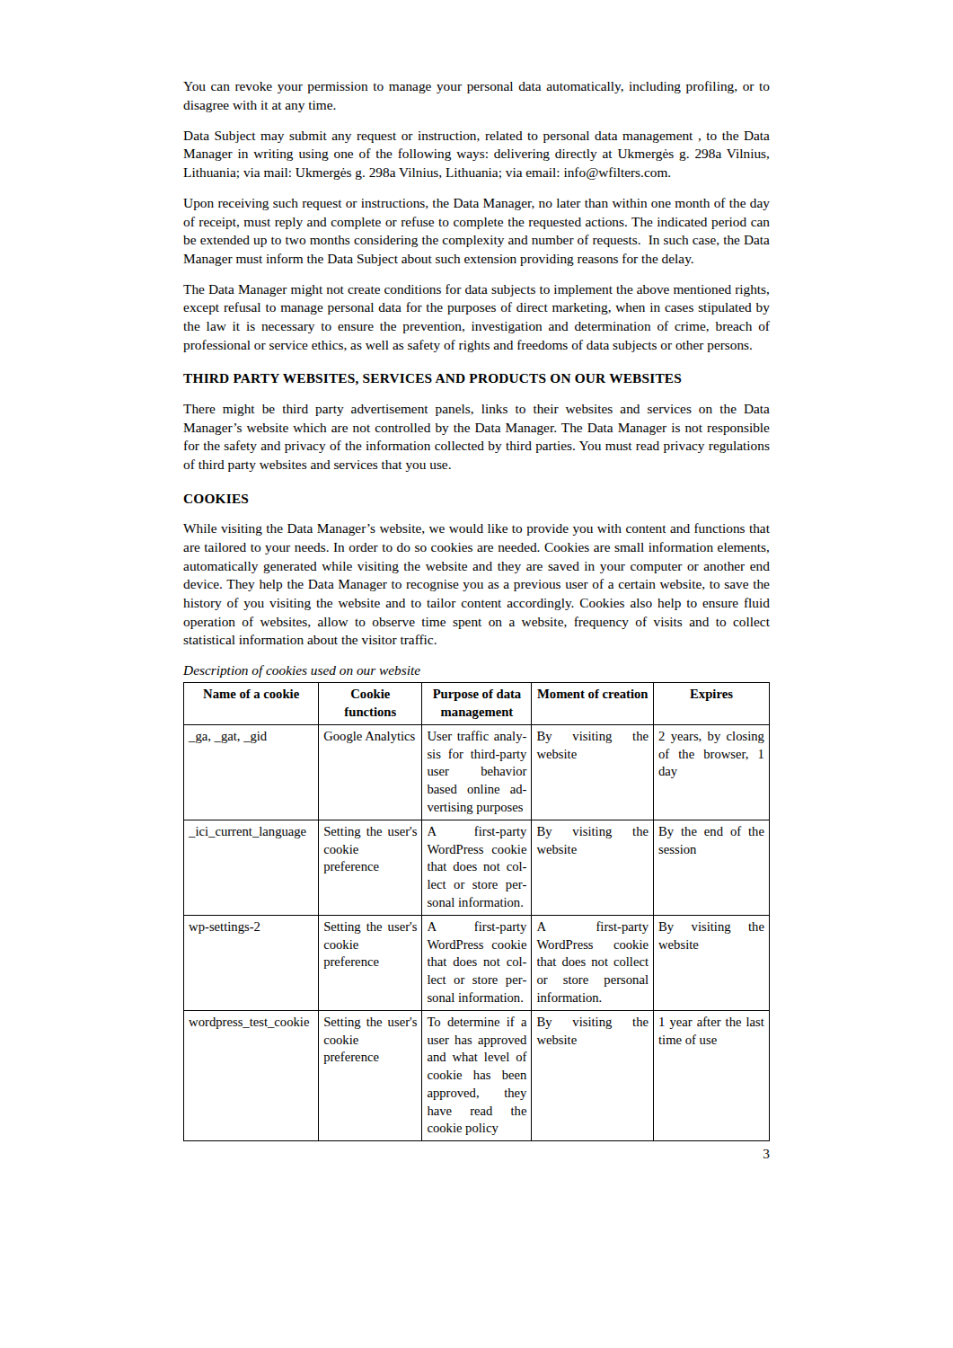You can revoke your permission to manage your personal data automatically, including profiling, or to disagree with it at any time.
Data Subject may submit any request or instruction, related to personal data management , to the Data Manager in writing using one of the following ways: delivering directly at Ukmergės g. 298a Vilnius, Lithuania; via mail: Ukmergės g. 298a Vilnius, Lithuania; via email: info@wfilters.com.
Upon receiving such request or instructions, the Data Manager, no later than within one month of the day of receipt, must reply and complete or refuse to complete the requested actions. The indicated period can be extended up to two months considering the complexity and number of requests. In such case, the Data Manager must inform the Data Subject about such extension providing reasons for the delay.
The Data Manager might not create conditions for data subjects to implement the above mentioned rights, except refusal to manage personal data for the purposes of direct marketing, when in cases stipulated by the law it is necessary to ensure the prevention, investigation and determination of crime, breach of professional or service ethics, as well as safety of rights and freedoms of data subjects or other persons.
THIRD PARTY WEBSITES, SERVICES AND PRODUCTS ON OUR WEBSITES
There might be third party advertisement panels, links to their websites and services on the Data Manager’s website which are not controlled by the Data Manager. The Data Manager is not responsible for the safety and privacy of the information collected by third parties. You must read privacy regulations of third party websites and services that you use.
COOKIES
While visiting the Data Manager’s website, we would like to provide you with content and functions that are tailored to your needs. In order to do so cookies are needed. Cookies are small information elements, automatically generated while visiting the website and they are saved in your computer or another end device. They help the Data Manager to recognise you as a previous user of a certain website, to save the history of you visiting the website and to tailor content accordingly. Cookies also help to ensure fluid operation of websites, allow to observe time spent on a website, frequency of visits and to collect statistical information about the visitor traffic.
Description of cookies used on our website
| Name of a cookie | Cookie functions | Purpose of data management | Moment of creation | Expires |
| --- | --- | --- | --- | --- |
| _ga, _gat, _gid | Google Analytics | User traffic analysis for third-party user behavior based online advertising purposes | By visiting the website | 2 years, by closing of the browser, 1 day |
| _ici_current_language | Setting the user's cookie preference | A first-party WordPress cookie that does not collect or store personal information. | By visiting the website | By the end of the session |
| wp-settings-2 | Setting the user's cookie preference | A first-party WordPress cookie that does not collect or store personal information. | A first-party WordPress cookie that does not collect or store personal information. | By visiting the website |
| wordpress_test_cookie | Setting the user's cookie preference | To determine if a user has approved and what level of cookie has been approved, they have read the cookie policy | By visiting the website | 1 year after the last time of use |
3